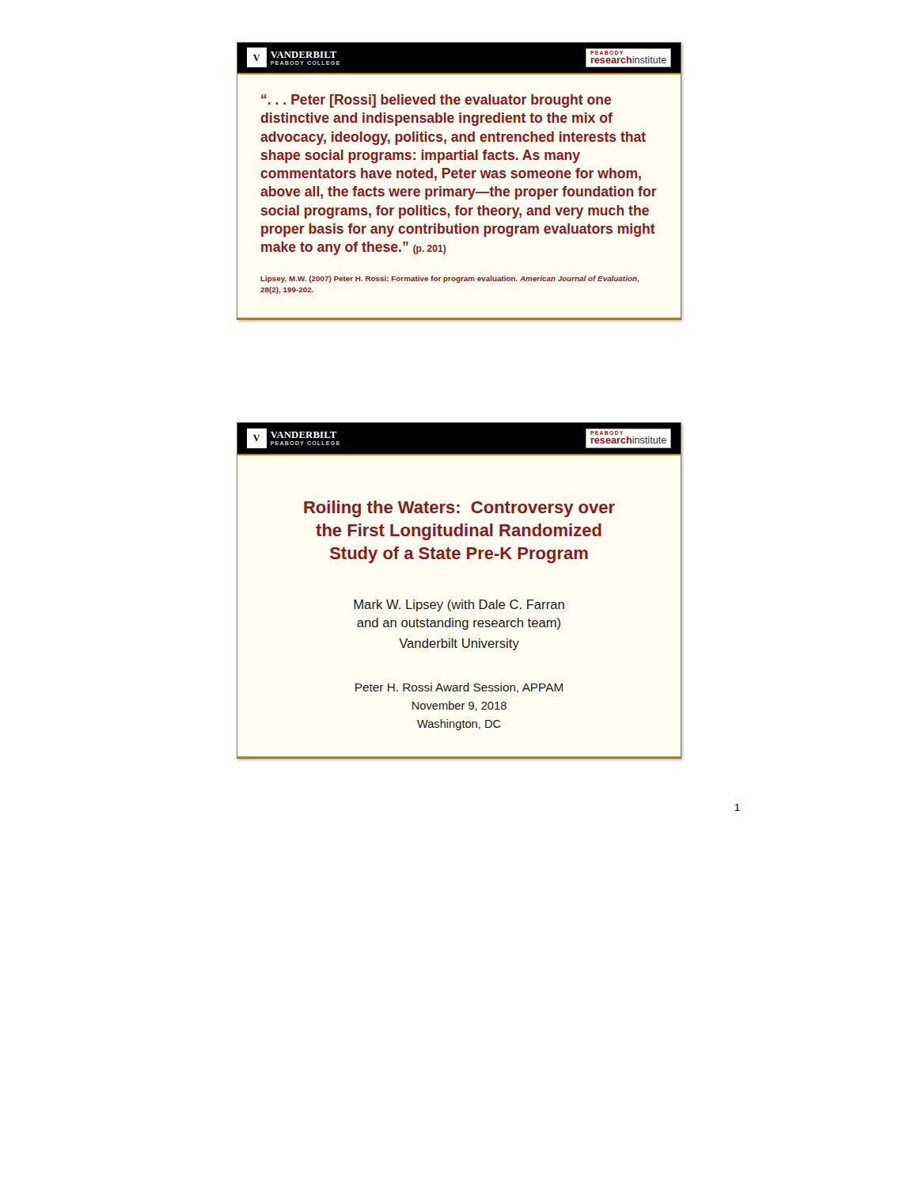V
VANDERBILT
PEABODY COLLEGE
PEABODY researchinstitute
“. . . Peter [Rossi] believed the evaluator brought one distinctive and indispensable ingredient to the mix of advocacy, ideology, politics, and entrenched interests that shape social programs: impartial facts. As many commentators have noted, Peter was someone for whom, above all, the facts were primary—the proper foundation for social programs, for politics, for theory, and very much the proper basis for any contribution program evaluators might make to any of these.” (p. 201)
Lipsey, M.W. (2007) Peter H. Rossi: Formative for program evaluation. American Journal of Evaluation, 28(2), 199-202.
V
VANDERBILT
PEABODY COLLEGE
PEABODY researchinstitute
Roiling the Waters: Controversy over
the First Longitudinal Randomized
Study of a State Pre-K Program
Mark W. Lipsey (with Dale C. Farran and an outstanding research team) Vanderbilt University
Peter H. Rossi Award Session, APPAM
November 9, 2018
Washington, DC
1